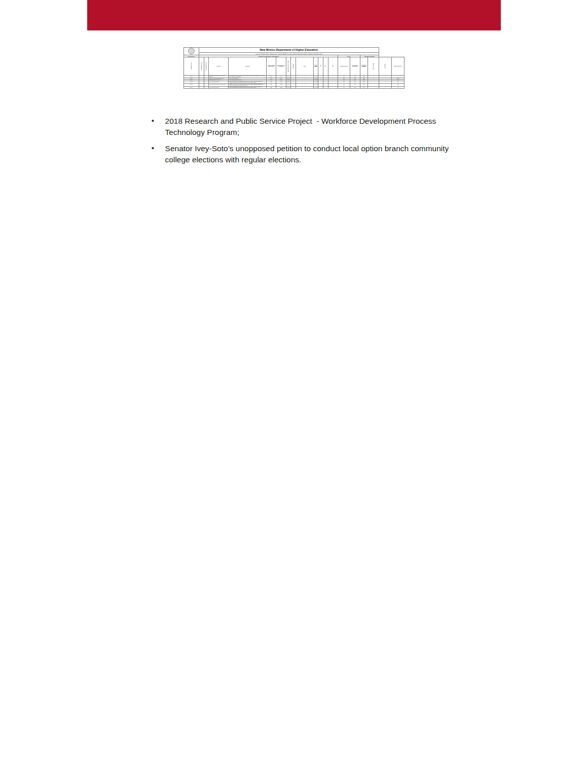| | New Mexico Department of Higher Education |
| Five Year Capital Project Funding Plan - Internal Update for Local Advisory Board and Capital Planning Leadership Team |
| INSTITUTION: | University of New Mexico Gallup Branch | DATE: | 9/18/18 & 11/29/2018 |
| Institution or Level | 2018 Funding Priority # | Board Funding Priority | Project Title | Description | Five Project Funding within requested | Month/Year Project to be completed | Month/Year Project to be started | Multi-Phase | Phase | Cost of Project or Phase | GOB | STB | Other | Percent of GOB vs STB | Percent of Other Funding Source | Description of Other Funding Source | New Construction | Renovation | Square Footage (GSF) |
| UNM-G | 1 | 1 | Campus & Facility Infrastructure and Repairs Upgrades | Repair, upgrade and construct campus and facilities infrastructure, drainage and roadway system, exterior and interior lighting and safety upgrades | 2018 | Jun-19 | Dec-21 | X | | $ 2,000,000 | X | X | | 75% | 25% | Other | X | X | N/A |
| UNM-G | | 1 | Center for Career Technologies Education | Career Technology Education | 2019 | Nov-20 | Dec-22 | | X | $ 6,000,000 | X | | X | 75% | 25% | Other | X | | 33,000 |
| UNM-G | | | Demolish and Remove Lions Hall | Abate, demolish and remove Lions Hall | 2019 | Mar-20 | Dec-22 | X | | $ 300,000 | X | X | | 75% | 25% | Other | | | 5,781 |
| UNM-G | | 4 | Facility Repair and Renewal | Repair existing facilities and necessary upgrades to achieve peak energy efficiency and appropriate safe educational environments that building Renewal and Repair isn't enough to complete | 2020 | Jun-21 | Dec-22 | X | | $ 1,000,000 | | X | X | 75% | 25% | Other | | X | N/A |
| UNM-G | | 5 | Career Technologies Education Center Phase 2 | Planning, design, construct and equip a facility to house Career Technologies Education programs. This building will have the flexibility to house a mechanical industrial technology program, technical allied health, green technology programs, and other workforce training efforts | 2021 | Mar-22 | Jul-23 | | X | $ 2,000,000 | | X | X | 75% | 25% | Other | X | | 3,600 |
| UNM-G | | 6 | Facility Repair and Renewal | Repair existing facilities and necessary upgrades to achieve peak energy efficiency and appropriate safe educational environments that building Renewal and Repair isn't enough to complete | 2022 | Jun-23 | Dec-25 | X | | $ 750,000 | | X | X | 75% | 25% | Other | | X | N/A |
2018 Research and Public Service Project - Workforce Development Process Technology Program;
Senator Ivey-Soto’s unopposed petition to conduct local option branch community college elections with regular elections.